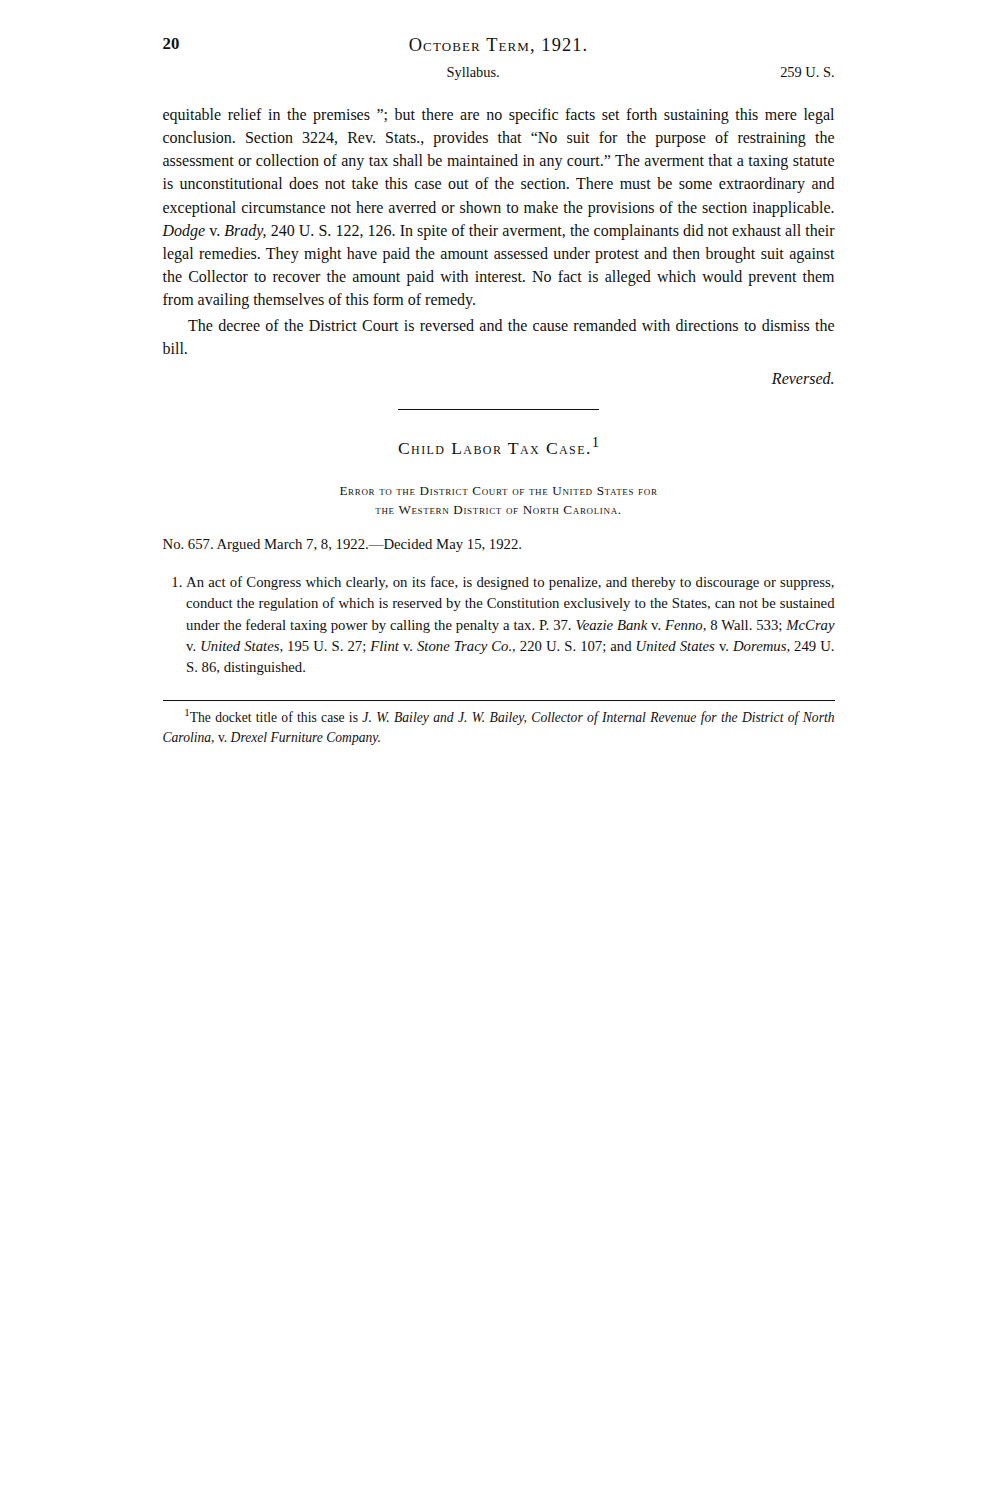20 October Term, 1921.
Syllabus. 259 U. S.
equitable relief in the premises ”; but there are no specific facts set forth sustaining this mere legal conclusion. Section 3224, Rev. Stats., provides that “No suit for the purpose of restraining the assessment or collection of any tax shall be maintained in any court.” The averment that a taxing statute is unconstitutional does not take this case out of the section. There must be some extraordinary and exceptional circumstance not here averred or shown to make the provisions of the section inapplicable. Dodge v. Brady, 240 U. S. 122, 126. In spite of their averment, the complainants did not exhaust all their legal remedies. They might have paid the amount assessed under protest and then brought suit against the Collector to recover the amount paid with interest. No fact is alleged which would prevent them from availing themselves of this form of remedy.
The decree of the District Court is reversed and the cause remanded with directions to dismiss the bill.
Reversed.
Child Labor Tax Case.1
Error to the District Court of the United States for
the Western District of North Carolina.
No. 657. Argued March 7, 8, 1922.—Decided May 15, 1922.
An act of Congress which clearly, on its face, is designed to penalize, and thereby to discourage or suppress, conduct the regulation of which is reserved by the Constitution exclusively to the States, can not be sustained under the federal taxing power by calling the penalty a tax. P. 37. Veazie Bank v. Fenno, 8 Wall. 533; McCray v. United States, 195 U. S. 27; Flint v. Stone Tracy Co., 220 U. S. 107; and United States v. Doremus, 249 U. S. 86, distinguished.
1The docket title of this case is J. W. Bailey and J. W. Bailey, Collector of Internal Revenue for the District of North Carolina, v. Drexel Furniture Company.